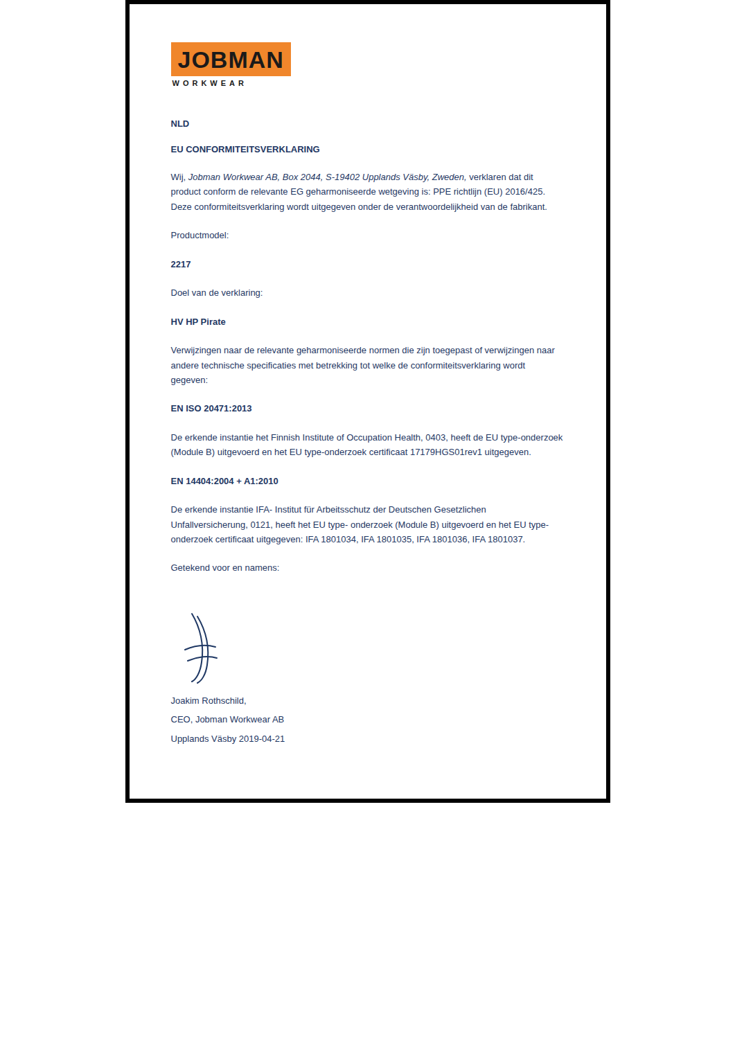JOBMAN
WORKWEAR
NLD
EU CONFORMITEITSVERKLARING
Wij, Jobman Workwear AB, Box 2044, S-19402 Upplands Väsby, Zweden, verklaren dat dit product conform de relevante EG geharmoniseerde wetgeving is: PPE richtlijn (EU) 2016/425. Deze conformiteitsverklaring wordt uitgegeven onder de verantwoordelijkheid van de fabrikant.
Productmodel:
2217
Doel van de verklaring:
HV HP Pirate
Verwijzingen naar de relevante geharmoniseerde normen die zijn toegepast of verwijzingen naar andere technische specificaties met betrekking tot welke de conformiteitsverklaring wordt gegeven:
EN ISO 20471:2013
De erkende instantie het Finnish Institute of Occupation Health, 0403, heeft de EU type-onderzoek (Module B) uitgevoerd en het EU type-onderzoek certificaat 17179HGS01rev1 uitgegeven.
EN 14404:2004 + A1:2010
De erkende instantie IFA- Institut für Arbeitsschutz der Deutschen Gesetzlichen Unfallversicherung, 0121, heeft het EU type- onderzoek (Module B) uitgevoerd en het EU type-onderzoek certificaat uitgegeven: IFA 1801034, IFA 1801035, IFA 1801036, IFA 1801037.
Getekend voor en namens:
Joakim Rothschild,
CEO, Jobman Workwear AB
Upplands Väsby 2019-04-21